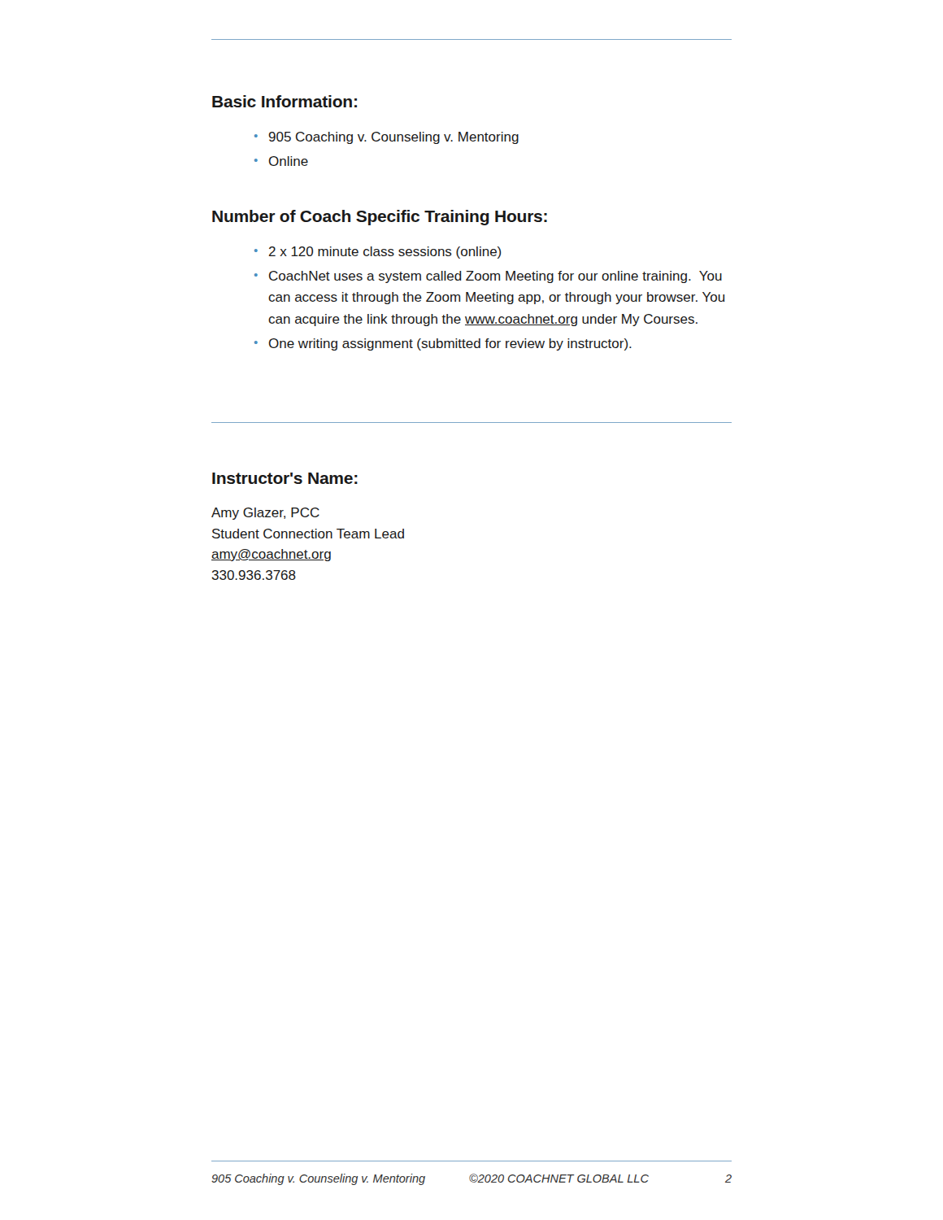Basic Information:
905 Coaching v. Counseling v. Mentoring
Online
Number of Coach Specific Training Hours:
2 x 120 minute class sessions (online)
CoachNet uses a system called Zoom Meeting for our online training. You can access it through the Zoom Meeting app, or through your browser. You can acquire the link through the www.coachnet.org under My Courses.
One writing assignment (submitted for review by instructor).
Instructor's Name:
Amy Glazer, PCC
Student Connection Team Lead
amy@coachnet.org
330.936.3768
905 Coaching v. Counseling v. Mentoring ©2020 COACHNET GLOBAL LLC 2